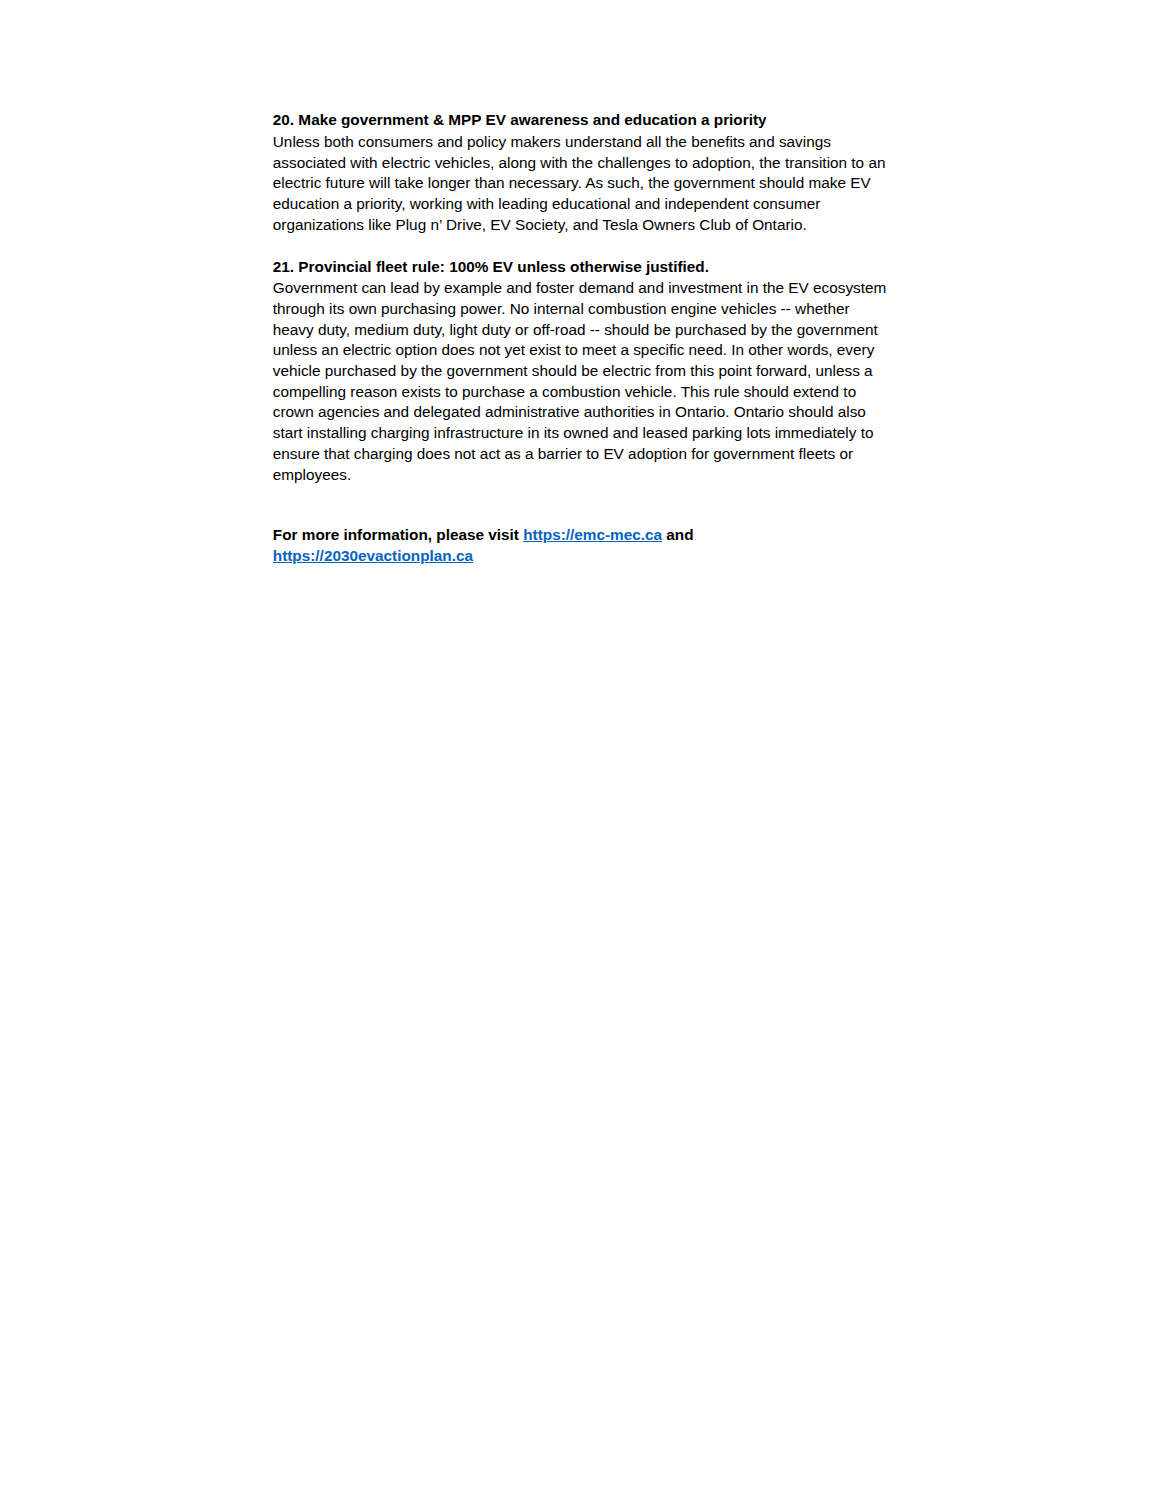20. Make government & MPP EV awareness and education a priority
Unless both consumers and policy makers understand all the benefits and savings associated with electric vehicles, along with the challenges to adoption, the transition to an electric future will take longer than necessary. As such, the government should make EV education a priority, working with leading educational and independent consumer organizations like Plug n’ Drive, EV Society, and Tesla Owners Club of Ontario.
21. Provincial fleet rule: 100% EV unless otherwise justified.
Government can lead by example and foster demand and investment in the EV ecosystem through its own purchasing power. No internal combustion engine vehicles -- whether heavy duty, medium duty, light duty or off-road -- should be purchased by the government unless an electric option does not yet exist to meet a specific need. In other words, every vehicle purchased by the government should be electric from this point forward, unless a compelling reason exists to purchase a combustion vehicle. This rule should extend to crown agencies and delegated administrative authorities in Ontario. Ontario should also start installing charging infrastructure in its owned and leased parking lots immediately to ensure that charging does not act as a barrier to EV adoption for government fleets or employees.
For more information, please visit https://emc-mec.ca and https://2030evactionplan.ca